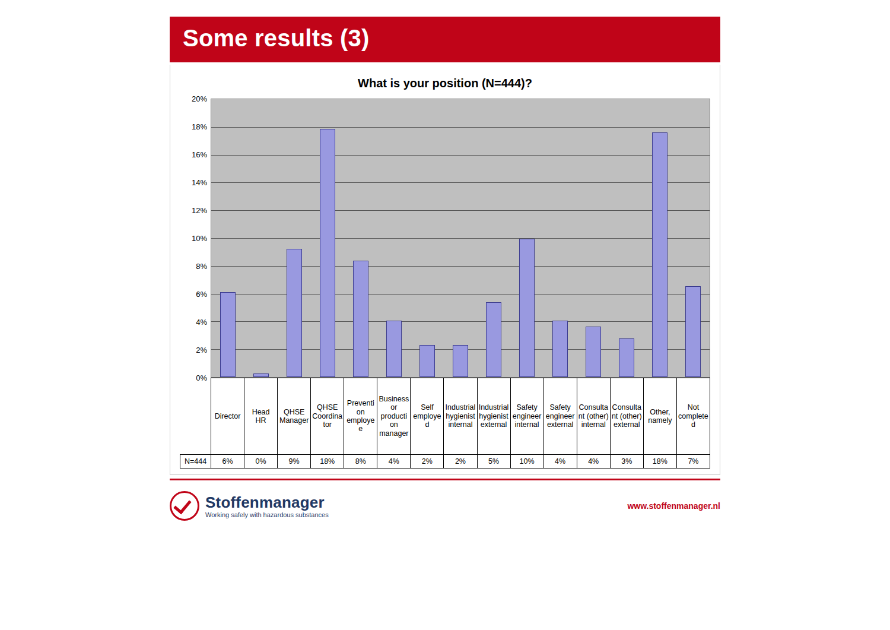Some results (3)
What is your position (N=444)?
20% 18% 16% 14% 12% 10% 8% 6% 4% 2% 0%
| | Director | Head HR | QHSE Manager | QHSE Coordinator | Prevention employee | Business or production manager | Self employed | Industrial hygienist internal | Industrial hygienist external | Safety engineer internal | Safety engineer external | Consultant (other) internal | Consultant (other) external | Other, namely | Not completed |
| --- | --- | --- | --- | --- | --- | --- | --- | --- | --- | --- | --- | --- | --- | --- | --- |
| N=444 | 6% | 0% | 9% | 18% | 8% | 4% | 2% | 2% | 5% | 10% | 4% | 4% | 3% | 18% | 7% |
Stoffenmanager
Working safely with hazardous substances
www.stoffenmanager.nl